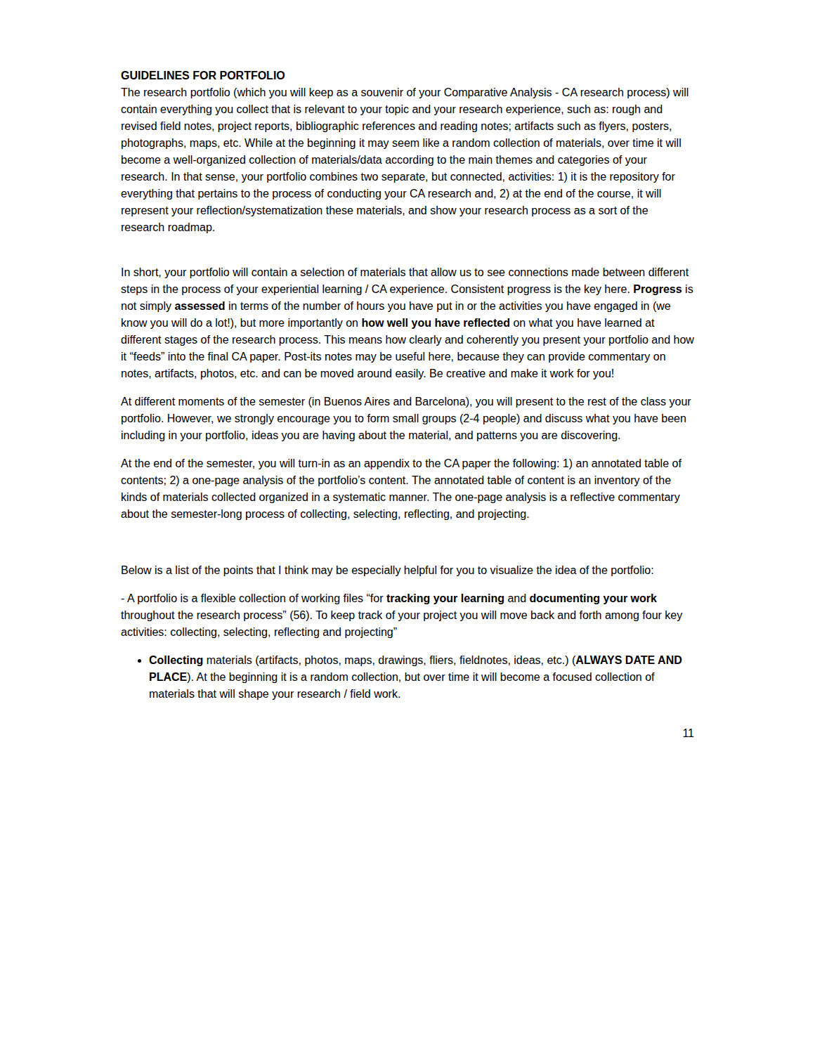Guidelines for Portfolio
The research portfolio (which you will keep as a souvenir of your Comparative Analysis - CA research process) will contain everything you collect that is relevant to your topic and your research experience, such as: rough and revised field notes, project reports, bibliographic references and reading notes; artifacts such as flyers, posters, photographs, maps, etc. While at the beginning it may seem like a random collection of materials, over time it will become a well-organized collection of materials/data according to the main themes and categories of your research. In that sense, your portfolio combines two separate, but connected, activities: 1) it is the repository for everything that pertains to the process of conducting your CA research and, 2) at the end of the course, it will represent your reflection/systematization these materials, and show your research process as a sort of the research roadmap.
In short, your portfolio will contain a selection of materials that allow us to see connections made between different steps in the process of your experiential learning / CA experience. Consistent progress is the key here. Progress is not simply assessed in terms of the number of hours you have put in or the activities you have engaged in (we know you will do a lot!), but more importantly on how well you have reflected on what you have learned at different stages of the research process. This means how clearly and coherently you present your portfolio and how it “feeds” into the final CA paper. Post-its notes may be useful here, because they can provide commentary on notes, artifacts, photos, etc. and can be moved around easily. Be creative and make it work for you!
At different moments of the semester (in Buenos Aires and Barcelona), you will present to the rest of the class your portfolio. However, we strongly encourage you to form small groups (2-4 people) and discuss what you have been including in your portfolio, ideas you are having about the material, and patterns you are discovering.
At the end of the semester, you will turn-in as an appendix to the CA paper the following: 1) an annotated table of contents; 2) a one-page analysis of the portfolio’s content. The annotated table of content is an inventory of the kinds of materials collected organized in a systematic manner. The one-page analysis is a reflective commentary about the semester-long process of collecting, selecting, reflecting, and projecting.
Below is a list of the points that I think may be especially helpful for you to visualize the idea of the portfolio:
- A portfolio is a flexible collection of working files “for tracking your learning and documenting your work throughout the research process” (56). To keep track of your project you will move back and forth among four key activities: collecting, selecting, reflecting and projecting”
Collecting materials (artifacts, photos, maps, drawings, fliers, fieldnotes, ideas, etc.) (ALWAYS DATE AND PLACE). At the beginning it is a random collection, but over time it will become a focused collection of materials that will shape your research / field work.
11